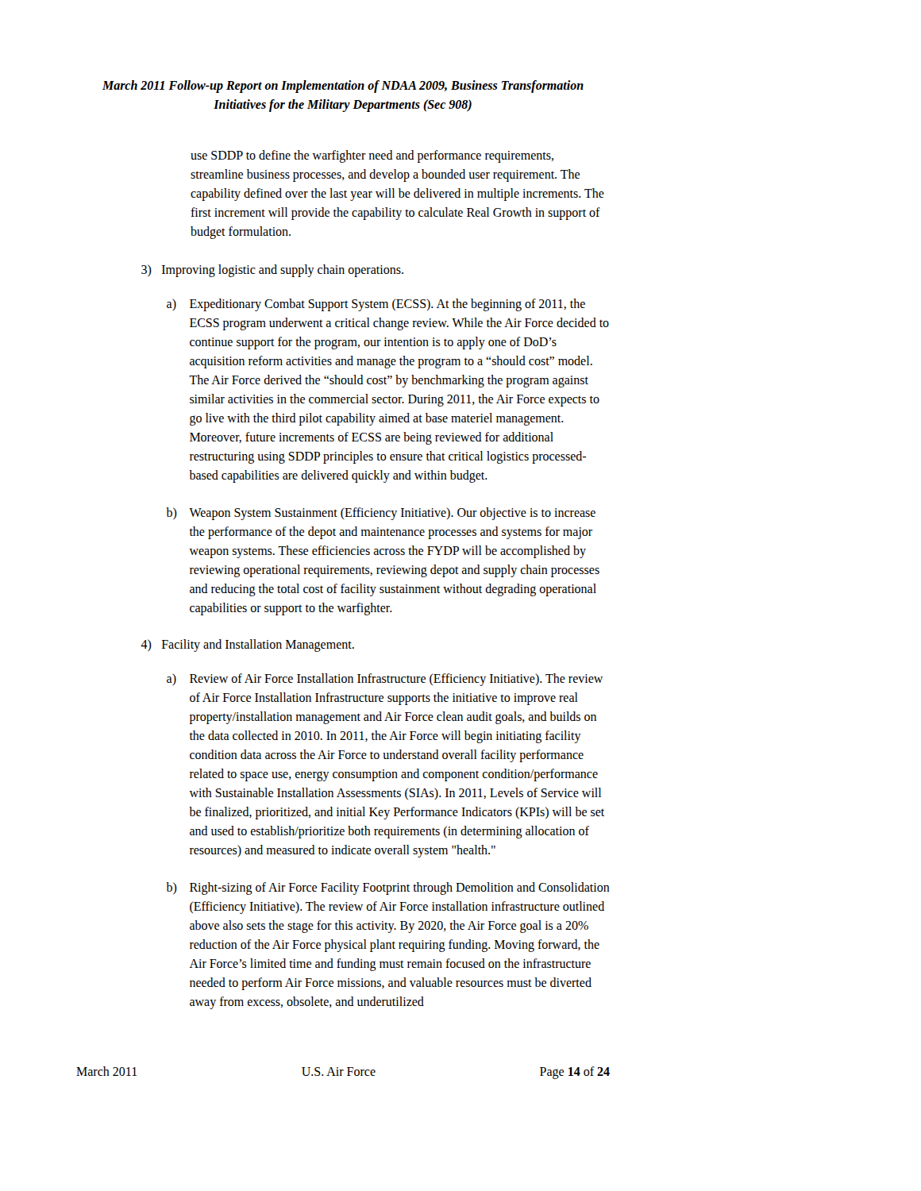March 2011 Follow-up Report on Implementation of NDAA 2009, Business Transformation
Initiatives for the Military Departments (Sec 908)
use SDDP to define the warfighter need and performance requirements, streamline business processes, and develop a bounded user requirement. The capability defined over the last year will be delivered in multiple increments. The first increment will provide the capability to calculate Real Growth in support of budget formulation.
3) Improving logistic and supply chain operations.
a) Expeditionary Combat Support System (ECSS). At the beginning of 2011, the ECSS program underwent a critical change review. While the Air Force decided to continue support for the program, our intention is to apply one of DoD’s acquisition reform activities and manage the program to a “should cost” model. The Air Force derived the “should cost” by benchmarking the program against similar activities in the commercial sector. During 2011, the Air Force expects to go live with the third pilot capability aimed at base materiel management. Moreover, future increments of ECSS are being reviewed for additional restructuring using SDDP principles to ensure that critical logistics processed-based capabilities are delivered quickly and within budget.
b) Weapon System Sustainment (Efficiency Initiative). Our objective is to increase the performance of the depot and maintenance processes and systems for major weapon systems. These efficiencies across the FYDP will be accomplished by reviewing operational requirements, reviewing depot and supply chain processes and reducing the total cost of facility sustainment without degrading operational capabilities or support to the warfighter.
4) Facility and Installation Management.
a) Review of Air Force Installation Infrastructure (Efficiency Initiative). The review of Air Force Installation Infrastructure supports the initiative to improve real property/installation management and Air Force clean audit goals, and builds on the data collected in 2010. In 2011, the Air Force will begin initiating facility condition data across the Air Force to understand overall facility performance related to space use, energy consumption and component condition/performance with Sustainable Installation Assessments (SIAs). In 2011, Levels of Service will be finalized, prioritized, and initial Key Performance Indicators (KPIs) will be set and used to establish/prioritize both requirements (in determining allocation of resources) and measured to indicate overall system "health."
b) Right-sizing of Air Force Facility Footprint through Demolition and Consolidation (Efficiency Initiative). The review of Air Force installation infrastructure outlined above also sets the stage for this activity. By 2020, the Air Force goal is a 20% reduction of the Air Force physical plant requiring funding. Moving forward, the Air Force’s limited time and funding must remain focused on the infrastructure needed to perform Air Force missions, and valuable resources must be diverted away from excess, obsolete, and underutilized
March 2011
U.S. Air Force
Page 14 of 24